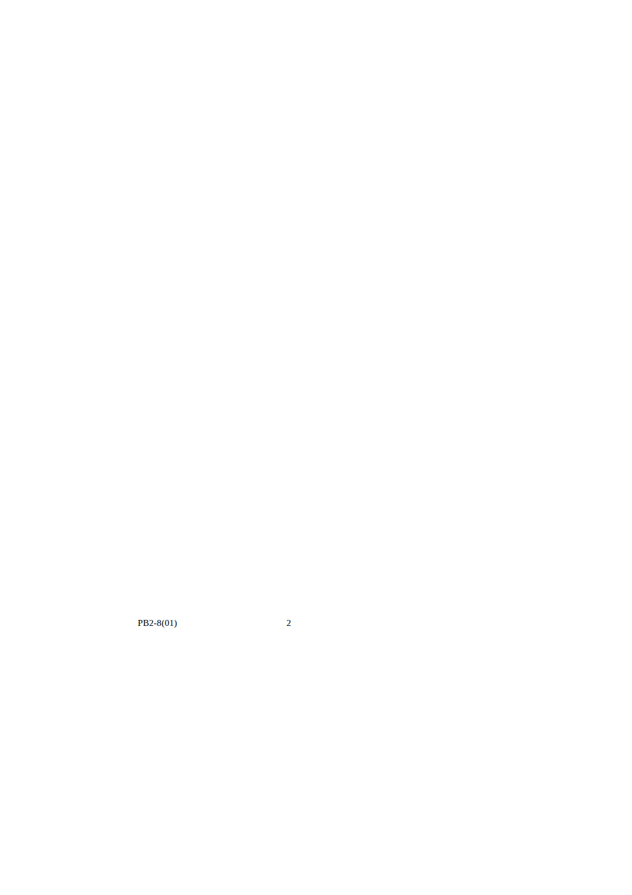PB2-8(01) 2